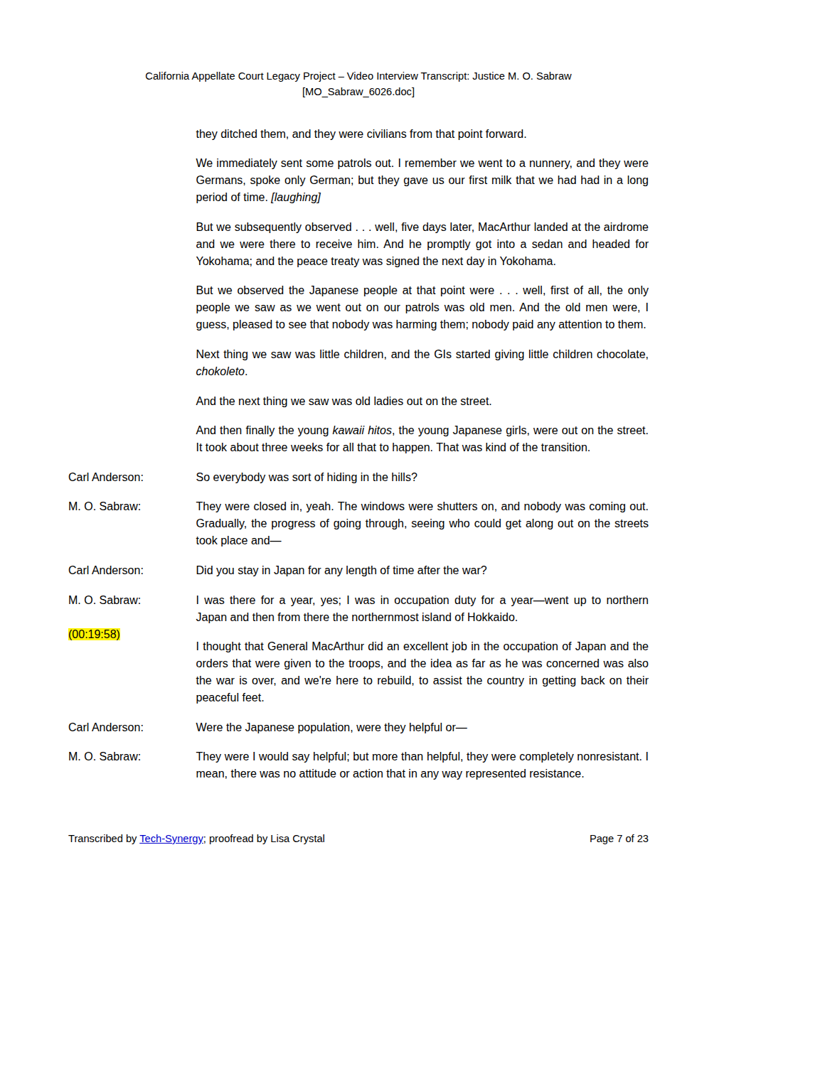California Appellate Court Legacy Project – Video Interview Transcript: Justice M. O. Sabraw [MO_Sabraw_6026.doc]
| | they ditched them, and they were civilians from that point forward. We immediately sent some patrols out. I remember we went to a nunnery, and they were Germans, spoke only German; but they gave us our first milk that we had had in a long period of time. [laughing] But we subsequently observed . . . well, five days later, MacArthur landed at the airdrome and we were there to receive him. And he promptly got into a sedan and headed for Yokohama; and the peace treaty was signed the next day in Yokohama. But we observed the Japanese people at that point were . . . well, first of all, the only people we saw as we went out on our patrols was old men. And the old men were, I guess, pleased to see that nobody was harming them; nobody paid any attention to them. Next thing we saw was little children, and the GIs started giving little children chocolate, chokoleto . And the next thing we saw was old ladies out on the street. And then finally the young kawaii hitos , the young Japanese girls, were out on the street. It took about three weeks for all that to happen. That was kind of the transition. |
| Carl Anderson: | So everybody was sort of hiding in the hills? |
| M. O. Sabraw: | They were closed in, yeah. The windows were shutters on, and nobody was coming out. Gradually, the progress of going through, seeing who could get along out on the streets took place and— |
| Carl Anderson: | Did you stay in Japan for any length of time after the war? |
| M. O. Sabraw: (00:19:58) | I was there for a year, yes; I was in occupation duty for a year—went up to northern Japan and then from there the northernmost island of Hokkaido. I thought that General MacArthur did an excellent job in the occupation of Japan and the orders that were given to the troops, and the idea as far as he was concerned was also the war is over, and we're here to rebuild, to assist the country in getting back on their peaceful feet. |
| Carl Anderson: | Were the Japanese population, were they helpful or— |
| M. O. Sabraw: | They were I would say helpful; but more than helpful, they were completely nonresistant. I mean, there was no attitude or action that in any way represented resistance. |
Transcribed by Tech-Synergy; proofread by Lisa Crystal Page 7 of 23